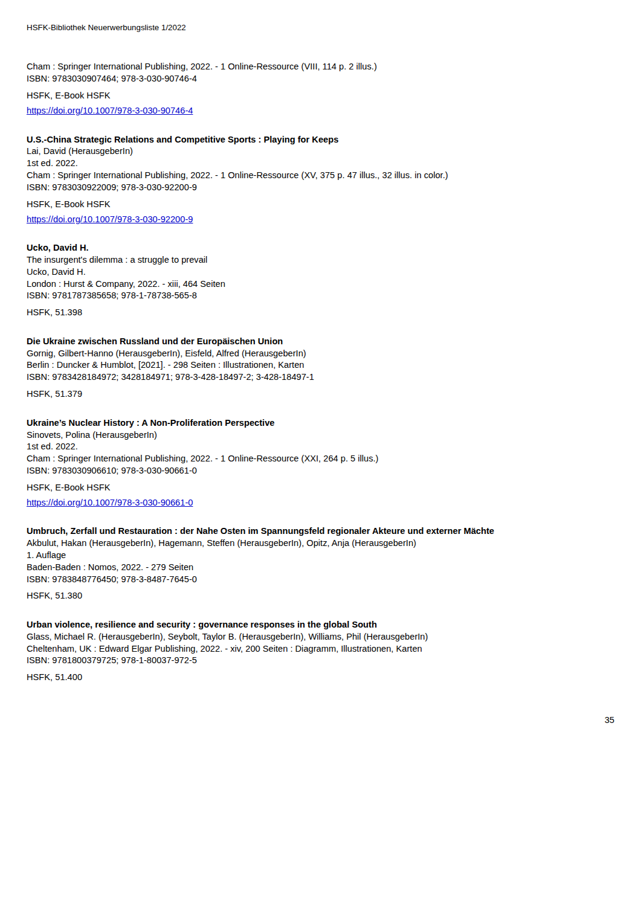HSFK-Bibliothek Neuerwerbungsliste 1/2022
Cham : Springer International Publishing, 2022. - 1 Online-Ressource (VIII, 114 p. 2 illus.)
ISBN: 9783030907464; 978-3-030-90746-4
HSFK, E-Book HSFK
https://doi.org/10.1007/978-3-030-90746-4
U.S.-China Strategic Relations and Competitive Sports : Playing for Keeps
Lai, David (HerausgeberIn)
1st ed. 2022.
Cham : Springer International Publishing, 2022. - 1 Online-Ressource (XV, 375 p. 47 illus., 32 illus. in color.)
ISBN: 9783030922009; 978-3-030-92200-9
HSFK, E-Book HSFK
https://doi.org/10.1007/978-3-030-92200-9
Ucko, David H.
The insurgent's dilemma : a struggle to prevail
Ucko, David H.
London : Hurst & Company, 2022. - xiii, 464 Seiten
ISBN: 9781787385658; 978-1-78738-565-8
HSFK, 51.398
Die Ukraine zwischen Russland und der Europäischen Union
Gornig, Gilbert-Hanno (HerausgeberIn), Eisfeld, Alfred (HerausgeberIn)
Berlin : Duncker & Humblot, [2021]. - 298 Seiten : Illustrationen, Karten
ISBN: 9783428184972; 3428184971; 978-3-428-18497-2; 3-428-18497-1
HSFK, 51.379
Ukraine’s Nuclear History : A Non-Proliferation Perspective
Sinovets, Polina (HerausgeberIn)
1st ed. 2022.
Cham : Springer International Publishing, 2022. - 1 Online-Ressource (XXI, 264 p. 5 illus.)
ISBN: 9783030906610; 978-3-030-90661-0
HSFK, E-Book HSFK
https://doi.org/10.1007/978-3-030-90661-0
Umbruch, Zerfall und Restauration : der Nahe Osten im Spannungsfeld regionaler Akteure und externer Mächte
Akbulut, Hakan (HerausgeberIn), Hagemann, Steffen (HerausgeberIn), Opitz, Anja (HerausgeberIn)
1. Auflage
Baden-Baden : Nomos, 2022. - 279 Seiten
ISBN: 9783848776450; 978-3-8487-7645-0
HSFK, 51.380
Urban violence, resilience and security : governance responses in the global South
Glass, Michael R. (HerausgeberIn), Seybolt, Taylor B. (HerausgeberIn), Williams, Phil (HerausgeberIn)
Cheltenham, UK : Edward Elgar Publishing, 2022. - xiv, 200 Seiten : Diagramm, Illustrationen, Karten
ISBN: 9781800379725; 978-1-80037-972-5
HSFK, 51.400
35